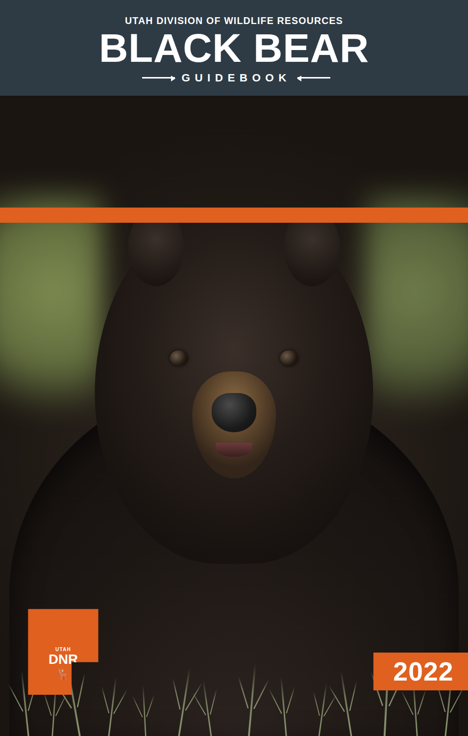Utah Division of Wildlife Resources
Black Bear
Guidebook
Utah DNR 🦌
2022
Utah Division of Wildlife Resources Black Bear Guidebook, 2022 edition.